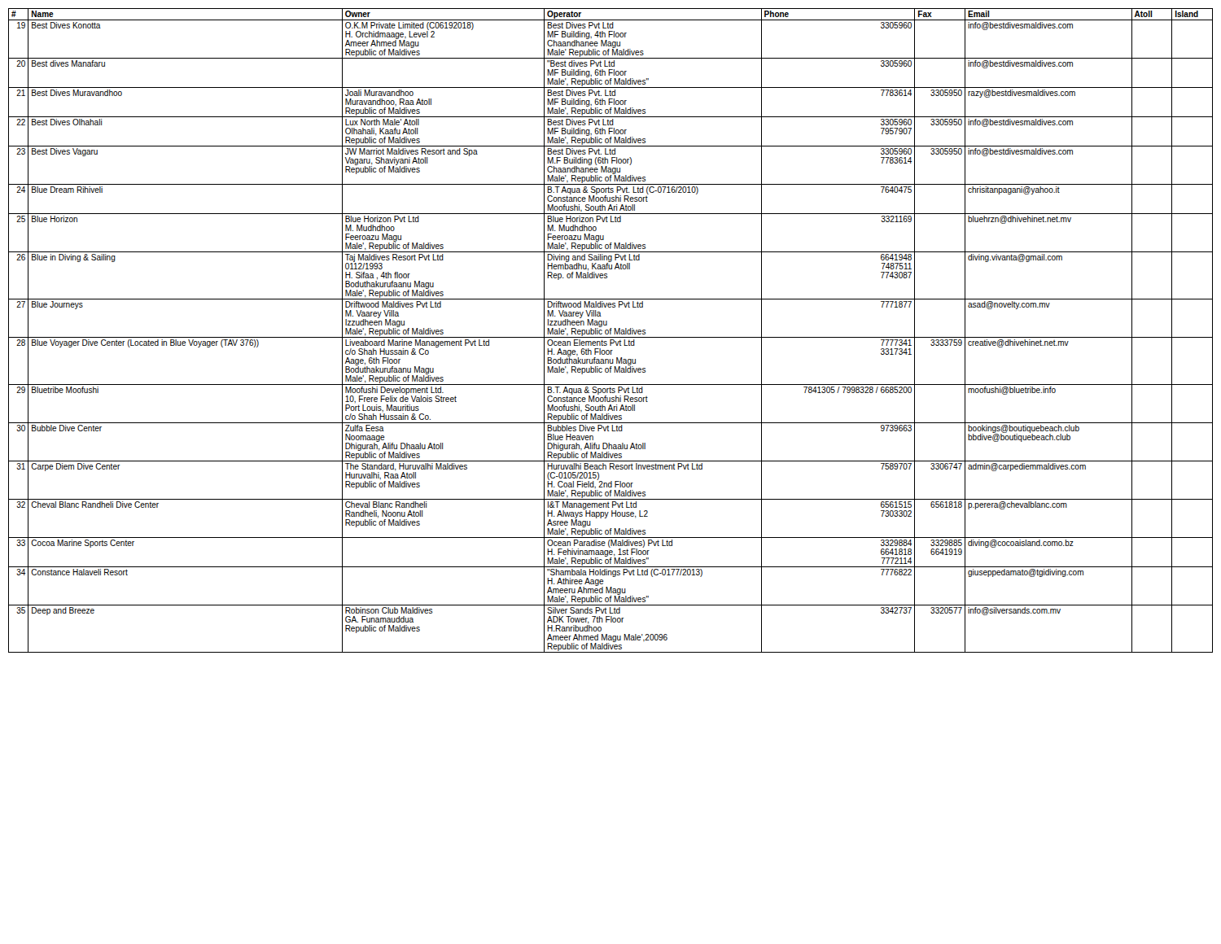| # | Name | Owner | Operator | Phone | Fax | Email | Atoll | Island |
| --- | --- | --- | --- | --- | --- | --- | --- | --- |
| 19 | Best Dives Konotta | O.K.M Private Limited (C06192018) H. Orchidmaage, Level 2 Ameer Ahmed Magu Republic of Maldives | Best Dives Pvt Ltd MF Building, 4th Floor Chaandhanee Magu Male' Republic of Maldives | 3305960 | | info@bestdivesmaldives.com | | |
| 20 | Best dives Manafaru | | "Best dives Pvt Ltd MF Building, 6th Floor Male', Republic of Maldives" | 3305960 | | info@bestdivesmaldives.com | | |
| 21 | Best Dives Muravandhoo | Joali Muravandhoo Muravandhoo, Raa Atoll Republic of Maldives | Best Dives Pvt. Ltd MF Building, 6th Floor Male', Republic of Maldives | 7783614 | 3305950 | razy@bestdivesmaldives.com | | |
| 22 | Best Dives Olhahali | Lux North Male' Atoll Olhahali, Kaafu Atoll Republic of Maldives | Best Dives Pvt Ltd MF Building, 6th Floor Male', Republic of Maldives | 3305960 7957907 | 3305950 | info@bestdivesmaldives.com | | |
| 23 | Best Dives Vagaru | JW Marriot Maldives Resort and Spa Vagaru, Shaviyani Atoll Republic of Maldives | Best Dives Pvt. Ltd M.F Building (6th Floor) Chaandhanee Magu Male', Republic of Maldives | 3305960 7783614 | 3305950 | info@bestdivesmaldives.com | | |
| 24 | Blue Dream Rihiveli | | B.T Aqua & Sports Pvt. Ltd (C-0716/2010) Constance Moofushi Resort Moofushi, South Ari Atoll | 7640475 | | chrisitanpagani@yahoo.it | | |
| 25 | Blue Horizon | Blue Horizon Pvt Ltd M. Mudhdhoo Feeroazu Magu Male', Republic of Maldives | Blue Horizon Pvt Ltd M. Mudhdhoo Feeroazu Magu Male', Republic of Maldives | 3321169 | | bluehrzn@dhivehinet.net.mv | | |
| 26 | Blue in Diving & Sailing | Taj Maldives Resort Pvt Ltd 0112/1993 H. Sifaa , 4th floor Boduthakurufaanu Magu Male', Republic of Maldives | Diving and Sailing Pvt Ltd Hembadhu, Kaafu Atoll Rep. of Maldives | 6641948 7487511 7743087 | | diving.vivanta@gmail.com | | |
| 27 | Blue Journeys | Driftwood Maldives Pvt Ltd M. Vaarey Villa Izzudheen Magu Male', Republic of Maldives | Driftwood Maldives Pvt Ltd M. Vaarey Villa Izzudheen Magu Male', Republic of Maldives | 7771877 | | asad@novelty.com.mv | | |
| 28 | Blue Voyager Dive Center (Located in Blue Voyager (TAV 376)) | Liveaboard Marine Management Pvt Ltd c/o Shah Hussain & Co Aage, 6th Floor Boduthakurufaanu Magu Male', Republic of Maldives | Ocean Elements Pvt Ltd H. Aage, 6th Floor Boduthakurufaanu Magu Male', Republic of Maldives | 7777341 3317341 | 3333759 | creative@dhivehinet.net.mv | | |
| 29 | Bluetribe Moofushi | Moofushi Development Ltd. 10, Frere Felix de Valois Street Port Louis, Mauritius c/o Shah Hussain & Co. | B.T. Aqua & Sports Pvt Ltd Constance Moofushi Resort Moofushi, South Ari Atoll Republic of Maldives | 7841305 / 7998328 / 6685200 | | moofushi@bluetribe.info | | |
| 30 | Bubble Dive Center | Zulfa Eesa Noomaage Dhigurah, Alifu Dhaalu Atoll Republic of Maldives | Bubbles Dive Pvt Ltd Blue Heaven Dhigurah, Alifu Dhaalu Atoll Republic of Maldives | 9739663 | | bookings@boutiquebeach.club bbdive@boutiquebeach.club | | |
| 31 | Carpe Diem Dive Center | The Standard, Huruvalhi Maldives Huruvalhi, Raa Atoll Republic of Maldives | Huruvalhi Beach Resort Investment Pvt Ltd (C-0105/2015) H. Coal Field, 2nd Floor Male', Republic of Maldives | 7589707 | 3306747 | admin@carpediemmaldives.com | | |
| 32 | Cheval Blanc Randheli Dive Center | Cheval Blanc Randheli Randheli, Noonu Atoll Republic of Maldives | I&T Management Pvt Ltd H. Always Happy House, L2 Asree Magu Male', Republic of Maldives | 6561515 7303302 | 6561818 | p.perera@chevalblanc.com | | |
| 33 | Cocoa Marine Sports Center | | Ocean Paradise (Maldives) Pvt Ltd H. Fehivinamaage, 1st Floor Male', Republic of Maldives" | 3329884 6641818 7772114 | 3329885 6641919 | diving@cocoaisland.como.bz | | |
| 34 | Constance Halaveli Resort | | "Shambala Holdings Pvt Ltd (C-0177/2013) H. Athiree Aage Ameeru Ahmed Magu Male', Republic of Maldives" | 7776822 | | giuseppedamato@tgidiving.com | | |
| 35 | Deep and Breeze | Robinson Club Maldives GA. Funamauddua Republic of Maldives | Silver Sands Pvt Ltd ADK Tower, 7th Floor H.Ranribudhoo Ameer Ahmed Magu Male',20096 Republic of Maldives | 3342737 | 3320577 | info@silversands.com.mv | | |